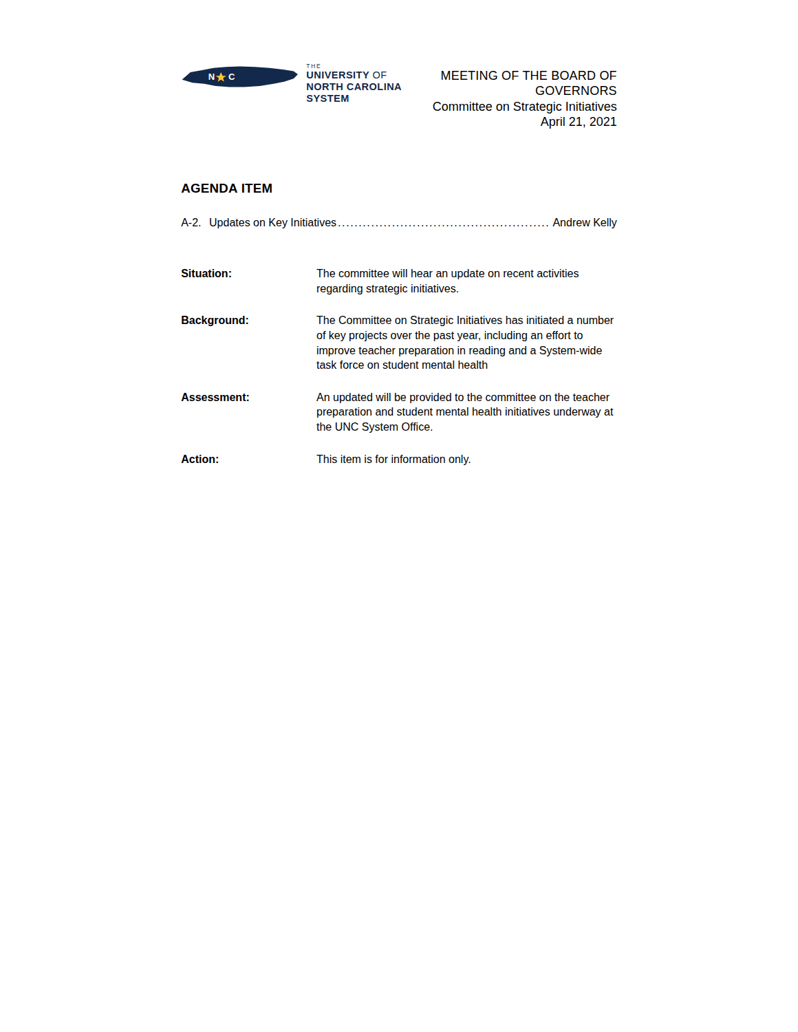N C THE UNIVERSITY OF NORTH CAROLINA SYSTEM
MEETING OF THE BOARD OF GOVERNORS
Committee on Strategic Initiatives
April 21, 2021
AGENDA ITEM
A-2. Updates on Key Initiatives .................................................................................................. Andrew Kelly
| Situation: | The committee will hear an update on recent activities regarding strategic initiatives. |
| Background: | The Committee on Strategic Initiatives has initiated a number of key projects over the past year, including an effort to improve teacher preparation in reading and a System-wide task force on student mental health |
| Assessment: | An updated will be provided to the committee on the teacher preparation and student mental health initiatives underway at the UNC System Office. |
| Action: | This item is for information only. |